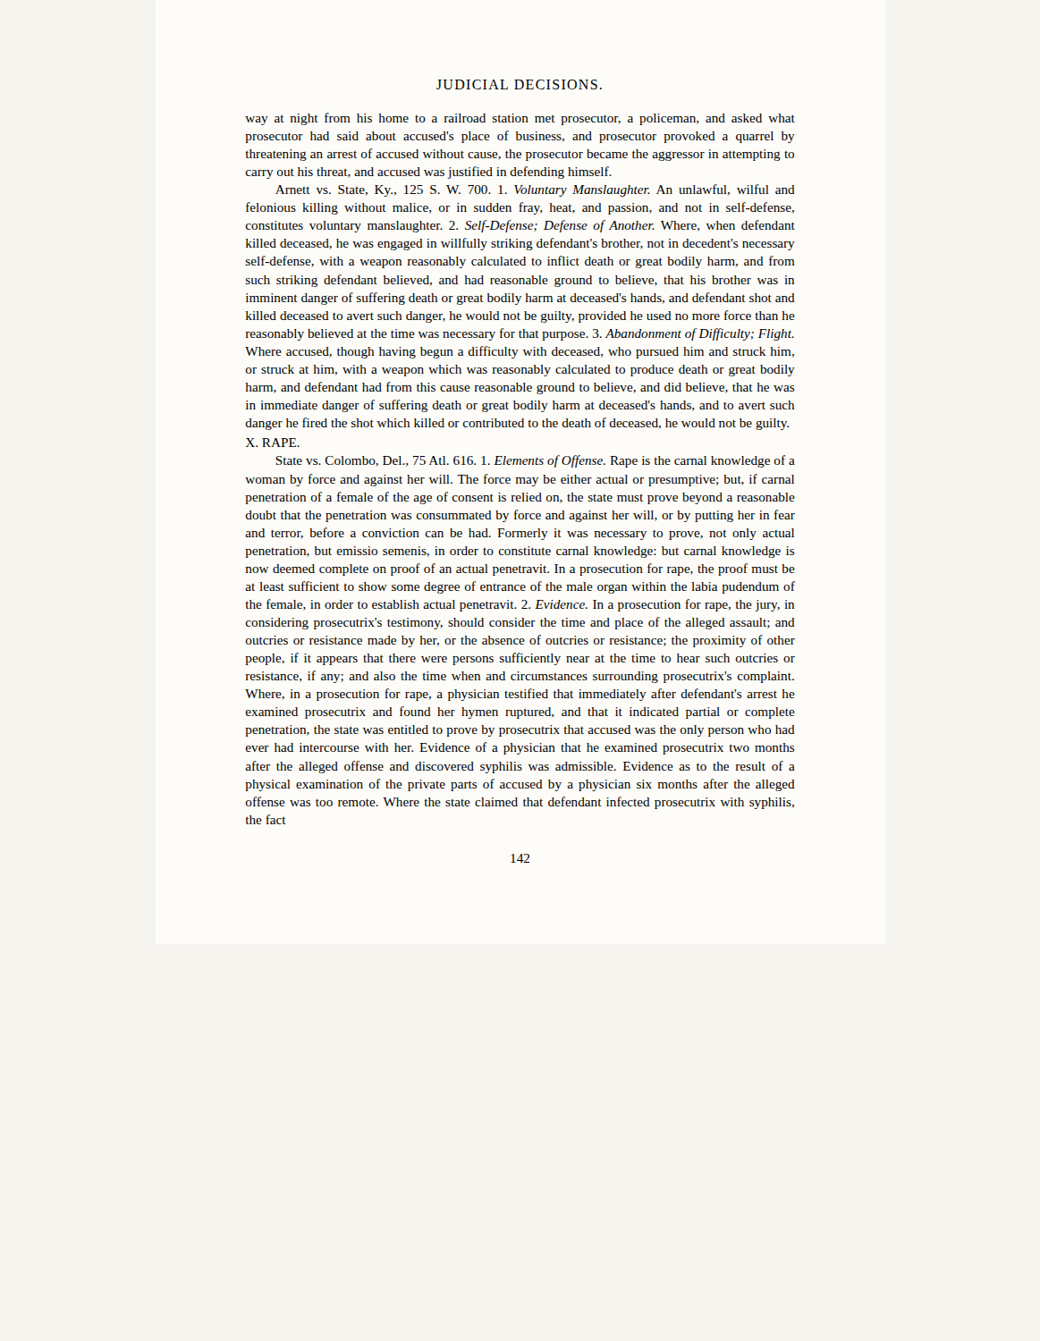JUDICIAL DECISIONS.
way at night from his home to a railroad station met prosecutor, a policeman, and asked what prosecutor had said about accused's place of business, and prosecutor provoked a quarrel by threatening an arrest of accused without cause, the prosecutor became the aggressor in attempting to carry out his threat, and accused was justified in defending himself.
Arnett vs. State, Ky., 125 S. W. 700. 1. Voluntary Manslaughter. An unlawful, wilful and felonious killing without malice, or in sudden fray, heat, and passion, and not in self-defense, constitutes voluntary manslaughter. 2. Self-Defense; Defense of Another. Where, when defendant killed deceased, he was engaged in willfully striking defendant's brother, not in decedent's necessary self-defense, with a weapon reasonably calculated to inflict death or great bodily harm, and from such striking defendant believed, and had reasonable ground to believe, that his brother was in imminent danger of suffering death or great bodily harm at deceased's hands, and defendant shot and killed deceased to avert such danger, he would not be guilty, provided he used no more force than he reasonably believed at the time was necessary for that purpose. 3. Abandonment of Difficulty; Flight. Where accused, though having begun a difficulty with deceased, who pursued him and struck him, or struck at him, with a weapon which was reasonably calculated to produce death or great bodily harm, and defendant had from this cause reasonable ground to believe, and did believe, that he was in immediate danger of suffering death or great bodily harm at deceased's hands, and to avert such danger he fired the shot which killed or contributed to the death of deceased, he would not be guilty.
X. RAPE.
State vs. Colombo, Del., 75 Atl. 616. 1. Elements of Offense. Rape is the carnal knowledge of a woman by force and against her will. The force may be either actual or presumptive; but, if carnal penetration of a female of the age of consent is relied on, the state must prove beyond a reasonable doubt that the penetration was consummated by force and against her will, or by putting her in fear and terror, before a conviction can be had. Formerly it was necessary to prove, not only actual penetration, but emissio semenis, in order to constitute carnal knowledge: but carnal knowledge is now deemed complete on proof of an actual penetravit. In a prosecution for rape, the proof must be at least sufficient to show some degree of entrance of the male organ within the labia pudendum of the female, in order to establish actual penetravit. 2. Evidence. In a prosecution for rape, the jury, in considering prosecutrix's testimony, should consider the time and place of the alleged assault; and outcries or resistance made by her, or the absence of outcries or resistance; the proximity of other people, if it appears that there were persons sufficiently near at the time to hear such outcries or resistance, if any; and also the time when and circumstances surrounding prosecutrix's complaint. Where, in a prosecution for rape, a physician testified that immediately after defendant's arrest he examined prosecutrix and found her hymen ruptured, and that it indicated partial or complete penetration, the state was entitled to prove by prosecutrix that accused was the only person who had ever had intercourse with her. Evidence of a physician that he examined prosecutrix two months after the alleged offense and discovered syphilis was admissible. Evidence as to the result of a physical examination of the private parts of accused by a physician six months after the alleged offense was too remote. Where the state claimed that defendant infected prosecutrix with syphilis, the fact
142